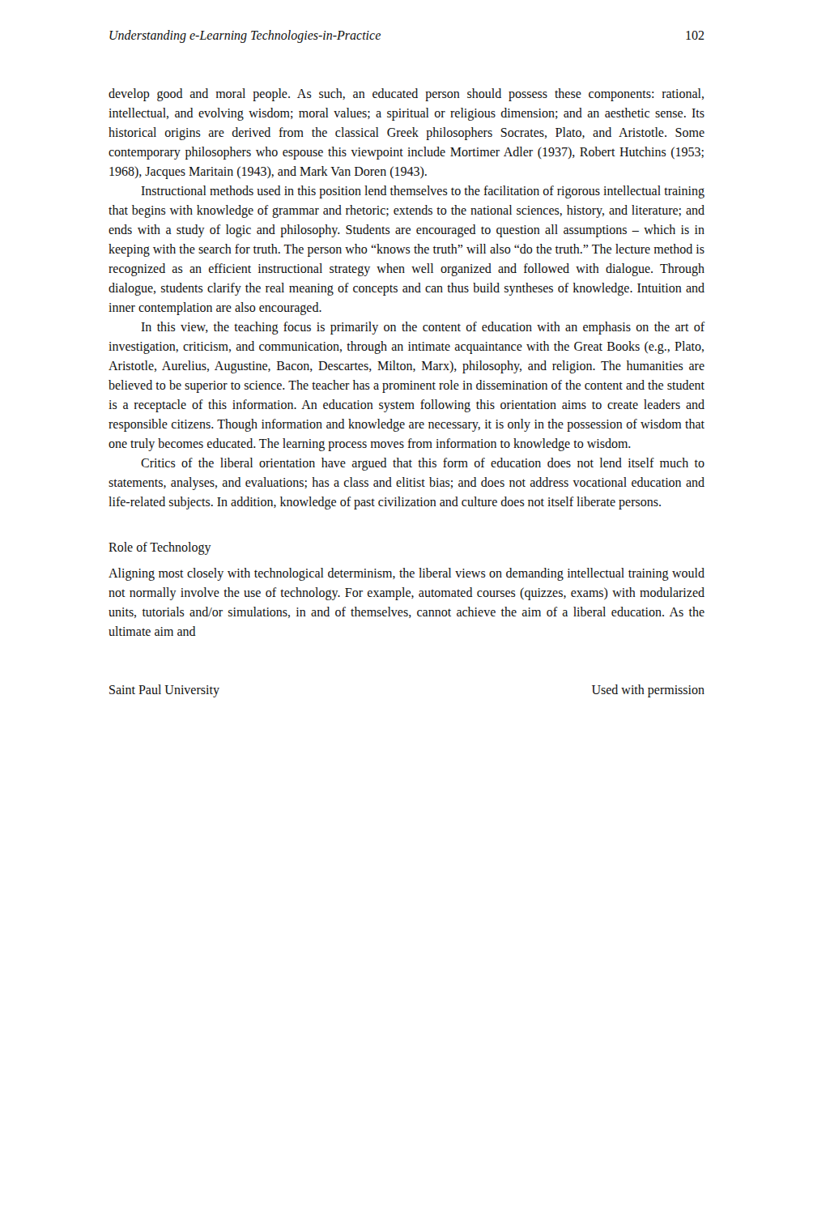Understanding e-Learning Technologies-in-Practice 102
develop good and moral people. As such, an educated person should possess these components: rational, intellectual, and evolving wisdom; moral values; a spiritual or religious dimension; and an aesthetic sense. Its historical origins are derived from the classical Greek philosophers Socrates, Plato, and Aristotle. Some contemporary philosophers who espouse this viewpoint include Mortimer Adler (1937), Robert Hutchins (1953; 1968), Jacques Maritain (1943), and Mark Van Doren (1943).
Instructional methods used in this position lend themselves to the facilitation of rigorous intellectual training that begins with knowledge of grammar and rhetoric; extends to the national sciences, history, and literature; and ends with a study of logic and philosophy. Students are encouraged to question all assumptions – which is in keeping with the search for truth. The person who “knows the truth” will also “do the truth.” The lecture method is recognized as an efficient instructional strategy when well organized and followed with dialogue. Through dialogue, students clarify the real meaning of concepts and can thus build syntheses of knowledge. Intuition and inner contemplation are also encouraged.
In this view, the teaching focus is primarily on the content of education with an emphasis on the art of investigation, criticism, and communication, through an intimate acquaintance with the Great Books (e.g., Plato, Aristotle, Aurelius, Augustine, Bacon, Descartes, Milton, Marx), philosophy, and religion. The humanities are believed to be superior to science. The teacher has a prominent role in dissemination of the content and the student is a receptacle of this information. An education system following this orientation aims to create leaders and responsible citizens. Though information and knowledge are necessary, it is only in the possession of wisdom that one truly becomes educated. The learning process moves from information to knowledge to wisdom.
Critics of the liberal orientation have argued that this form of education does not lend itself much to statements, analyses, and evaluations; has a class and elitist bias; and does not address vocational education and life-related subjects. In addition, knowledge of past civilization and culture does not itself liberate persons.
Role of Technology
Aligning most closely with technological determinism, the liberal views on demanding intellectual training would not normally involve the use of technology. For example, automated courses (quizzes, exams) with modularized units, tutorials and/or simulations, in and of themselves, cannot achieve the aim of a liberal education. As the ultimate aim and
Saint Paul University Used with permission